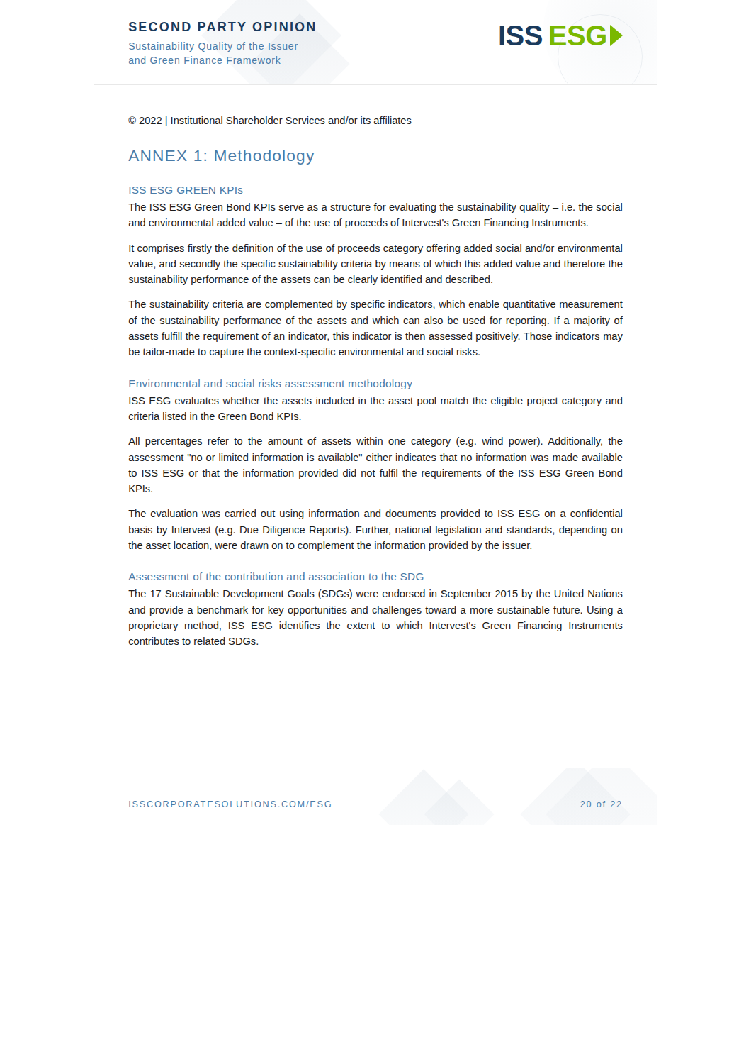Second Party Opinion
Sustainability Quality of the Issuer
and Green Finance Framework
ISS ESG
© 2022 | Institutional Shareholder Services and/or its affiliates
ANNEX 1: Methodology
ISS ESG GREEN KPIs
The ISS ESG Green Bond KPIs serve as a structure for evaluating the sustainability quality – i.e. the social and environmental added value – of the use of proceeds of Intervest's Green Financing Instruments.
It comprises firstly the definition of the use of proceeds category offering added social and/or environmental value, and secondly the specific sustainability criteria by means of which this added value and therefore the sustainability performance of the assets can be clearly identified and described.
The sustainability criteria are complemented by specific indicators, which enable quantitative measurement of the sustainability performance of the assets and which can also be used for reporting. If a majority of assets fulfill the requirement of an indicator, this indicator is then assessed positively. Those indicators may be tailor-made to capture the context-specific environmental and social risks.
Environmental and social risks assessment methodology
ISS ESG evaluates whether the assets included in the asset pool match the eligible project category and criteria listed in the Green Bond KPIs.
All percentages refer to the amount of assets within one category (e.g. wind power). Additionally, the assessment "no or limited information is available" either indicates that no information was made available to ISS ESG or that the information provided did not fulfil the requirements of the ISS ESG Green Bond KPIs.
The evaluation was carried out using information and documents provided to ISS ESG on a confidential basis by Intervest (e.g. Due Diligence Reports). Further, national legislation and standards, depending on the asset location, were drawn on to complement the information provided by the issuer.
Assessment of the contribution and association to the SDG
The 17 Sustainable Development Goals (SDGs) were endorsed in September 2015 by the United Nations and provide a benchmark for key opportunities and challenges toward a more sustainable future. Using a proprietary method, ISS ESG identifies the extent to which Intervest's Green Financing Instruments contributes to related SDGs.
ISSCORPORATESOLUTIONS.COM/ESG
20 of 22